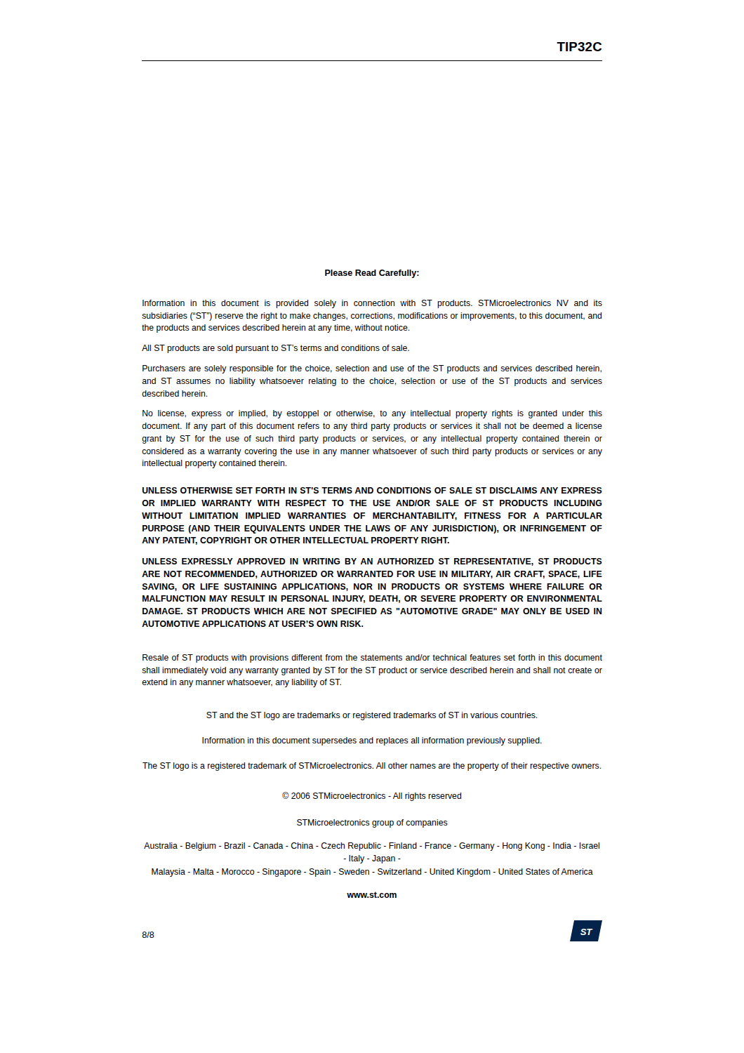TIP32C
Please Read Carefully:
Information in this document is provided solely in connection with ST products. STMicroelectronics NV and its subsidiaries (“ST”) reserve the right to make changes, corrections, modifications or improvements, to this document, and the products and services described herein at any time, without notice.
All ST products are sold pursuant to ST’s terms and conditions of sale.
Purchasers are solely responsible for the choice, selection and use of the ST products and services described herein, and ST assumes no liability whatsoever relating to the choice, selection or use of the ST products and services described herein.
No license, express or implied, by estoppel or otherwise, to any intellectual property rights is granted under this document. If any part of this document refers to any third party products or services it shall not be deemed a license grant by ST for the use of such third party products or services, or any intellectual property contained therein or considered as a warranty covering the use in any manner whatsoever of such third party products or services or any intellectual property contained therein.
UNLESS OTHERWISE SET FORTH IN ST'S TERMS AND CONDITIONS OF SALE ST DISCLAIMS ANY EXPRESS OR IMPLIED WARRANTY WITH RESPECT TO THE USE AND/OR SALE OF ST PRODUCTS INCLUDING WITHOUT LIMITATION IMPLIED WARRANTIES OF MERCHANTABILITY, FITNESS FOR A PARTICULAR PURPOSE (AND THEIR EQUIVALENTS UNDER THE LAWS OF ANY JURISDICTION), OR INFRINGEMENT OF ANY PATENT, COPYRIGHT OR OTHER INTELLECTUAL PROPERTY RIGHT.
UNLESS EXPRESSLY APPROVED IN WRITING BY AN AUTHORIZED ST REPRESENTATIVE, ST PRODUCTS ARE NOT RECOMMENDED, AUTHORIZED OR WARRANTED FOR USE IN MILITARY, AIR CRAFT, SPACE, LIFE SAVING, OR LIFE SUSTAINING APPLICATIONS, NOR IN PRODUCTS OR SYSTEMS WHERE FAILURE OR MALFUNCTION MAY RESULT IN PERSONAL INJURY, DEATH, OR SEVERE PROPERTY OR ENVIRONMENTAL DAMAGE. ST PRODUCTS WHICH ARE NOT SPECIFIED AS "AUTOMOTIVE GRADE" MAY ONLY BE USED IN AUTOMOTIVE APPLICATIONS AT USER’S OWN RISK.
Resale of ST products with provisions different from the statements and/or technical features set forth in this document shall immediately void any warranty granted by ST for the ST product or service described herein and shall not create or extend in any manner whatsoever, any liability of ST.
ST and the ST logo are trademarks or registered trademarks of ST in various countries.
Information in this document supersedes and replaces all information previously supplied.
The ST logo is a registered trademark of STMicroelectronics. All other names are the property of their respective owners.
© 2006 STMicroelectronics - All rights reserved
STMicroelectronics group of companies
Australia - Belgium - Brazil - Canada - China - Czech Republic - Finland - France - Germany - Hong Kong - India - Israel - Italy - Japan -
Malaysia - Malta - Morocco - Singapore - Spain - Sweden - Switzerland - United Kingdom - United States of America
www.st.com
8/8
ST